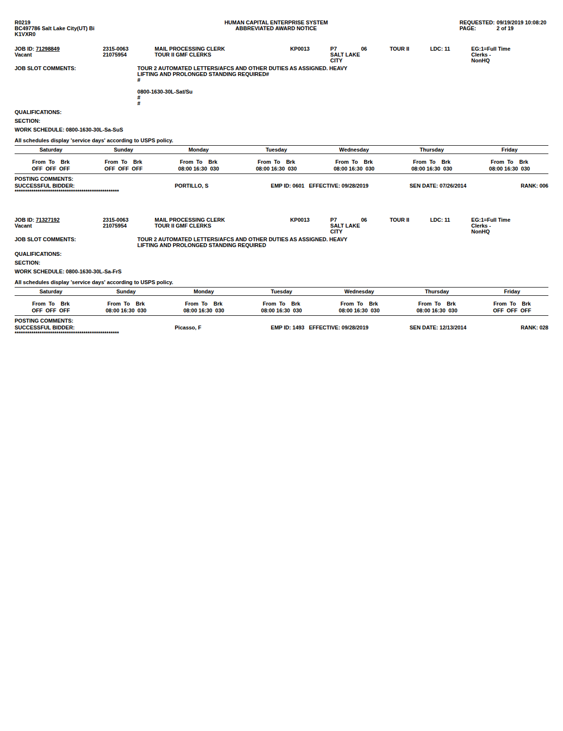R0219
BC497786 Salt Lake City(UT) Bi
K1VXR0
HUMAN CAPITAL ENTERPRISE SYSTEM
ABBREVIATED AWARD NOTICE
| REQUESTED: | 09/19/2019 10:08:20 |
| PAGE: | 2 of 19 |
| JOB ID: 71298849 | 2315-0063 | MAIL PROCESSING CLERK | KP0013 | P7 | 06 | TOUR II | LDC: 11 | EG:1=Full Time |
| Vacant | 21075954 | TOUR II GMF CLERKS | | SALT LAKE CITY | | | Clerks - NonHQ |
| JOB SLOT COMMENTS: | TOUR 2 AUTOMATED LETTERS/AFCS AND OTHER DUTIES AS ASSIGNED. HEAVY LIFTING AND PROLONGED STANDING REQUIRED# # 0800-1630-30L-Sat/Su # # |
QUALIFICATIONS:
SECTION:
WORK SCHEDULE: 0800-1630-30L-Sa-SuS
All schedules display 'service days' according to USPS policy.
| Saturday | Sunday | Monday | Tuesday | Wednesday | Thursday | Friday |
| --- | --- | --- | --- | --- | --- | --- |
| From To Brk | From To Brk | From To Brk | From To Brk | From To Brk | From To Brk | From To Brk |
| OFF OFF OFF | OFF OFF OFF | 08:00 16:30 030 | 08:00 16:30 030 | 08:00 16:30 030 | 08:00 16:30 030 | 08:00 16:30 030 |
POSTING COMMENTS:
SUCCESSFUL BIDDER:
PORTILLO, S
EMP ID: 0601 EFFECTIVE: 09/28/2019
SEN DATE: 07/26/2014
RANK: 006
**************************************************
| JOB ID: 71327192 | 2315-0063 | MAIL PROCESSING CLERK | KP0013 | P7 | 06 | TOUR II | LDC: 11 | EG:1=Full Time |
| Vacant | 21075954 | TOUR II GMF CLERKS | | SALT LAKE CITY | | | Clerks - NonHQ |
| JOB SLOT COMMENTS: | TOUR 2 AUTOMATED LETTERS/AFCS AND OTHER DUTIES AS ASSIGNED. HEAVY LIFTING AND PROLONGED STANDING REQUIRED |
QUALIFICATIONS:
SECTION:
WORK SCHEDULE: 0800-1630-30L-Sa-FrS
All schedules display 'service days' according to USPS policy.
| Saturday | Sunday | Monday | Tuesday | Wednesday | Thursday | Friday |
| --- | --- | --- | --- | --- | --- | --- |
| From To Brk | From To Brk | From To Brk | From To Brk | From To Brk | From To Brk | From To Brk |
| OFF OFF OFF | 08:00 16:30 030 | 08:00 16:30 030 | 08:00 16:30 030 | 08:00 16:30 030 | 08:00 16:30 030 | OFF OFF OFF |
POSTING COMMENTS:
SUCCESSFUL BIDDER:
Picasso, F
EMP ID: 1493 EFFECTIVE: 09/28/2019
SEN DATE: 12/13/2014
RANK: 028
**************************************************